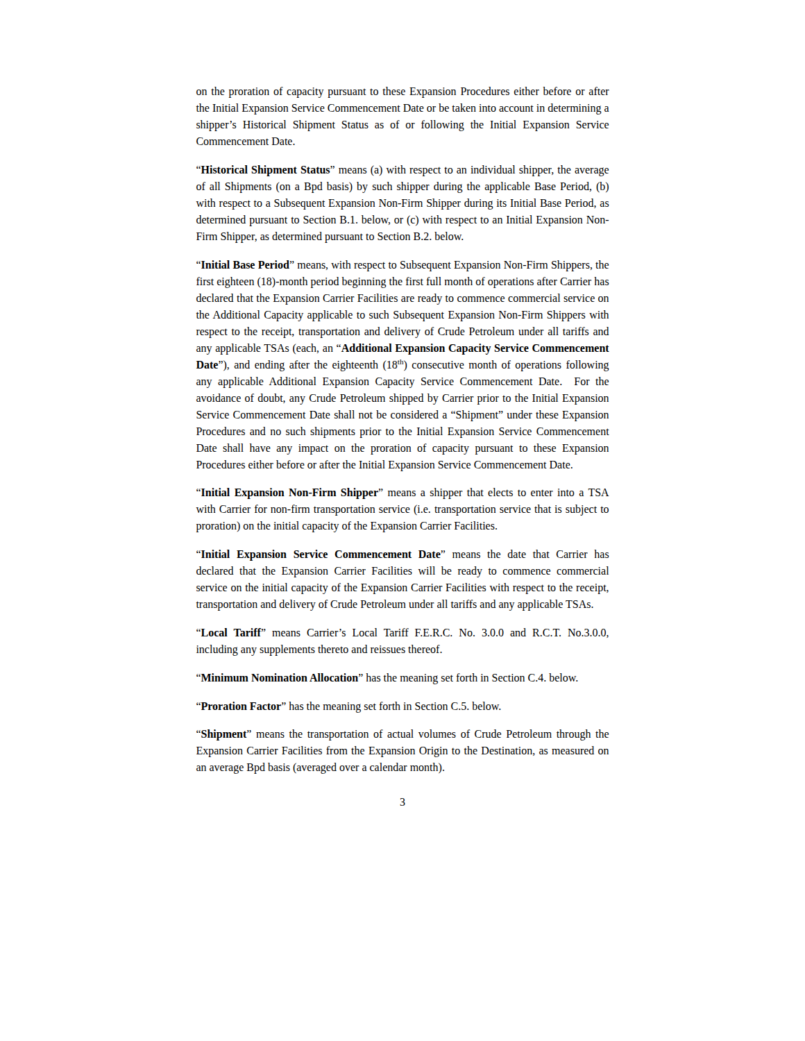on the proration of capacity pursuant to these Expansion Procedures either before or after the Initial Expansion Service Commencement Date or be taken into account in determining a shipper’s Historical Shipment Status as of or following the Initial Expansion Service Commencement Date.
“Historical Shipment Status” means (a) with respect to an individual shipper, the average of all Shipments (on a Bpd basis) by such shipper during the applicable Base Period, (b) with respect to a Subsequent Expansion Non-Firm Shipper during its Initial Base Period, as determined pursuant to Section B.1. below, or (c) with respect to an Initial Expansion Non-Firm Shipper, as determined pursuant to Section B.2. below.
“Initial Base Period” means, with respect to Subsequent Expansion Non-Firm Shippers, the first eighteen (18)-month period beginning the first full month of operations after Carrier has declared that the Expansion Carrier Facilities are ready to commence commercial service on the Additional Capacity applicable to such Subsequent Expansion Non-Firm Shippers with respect to the receipt, transportation and delivery of Crude Petroleum under all tariffs and any applicable TSAs (each, an “Additional Expansion Capacity Service Commencement Date”), and ending after the eighteenth (18th) consecutive month of operations following any applicable Additional Expansion Capacity Service Commencement Date. For the avoidance of doubt, any Crude Petroleum shipped by Carrier prior to the Initial Expansion Service Commencement Date shall not be considered a “Shipment” under these Expansion Procedures and no such shipments prior to the Initial Expansion Service Commencement Date shall have any impact on the proration of capacity pursuant to these Expansion Procedures either before or after the Initial Expansion Service Commencement Date.
“Initial Expansion Non-Firm Shipper” means a shipper that elects to enter into a TSA with Carrier for non-firm transportation service (i.e. transportation service that is subject to proration) on the initial capacity of the Expansion Carrier Facilities.
“Initial Expansion Service Commencement Date” means the date that Carrier has declared that the Expansion Carrier Facilities will be ready to commence commercial service on the initial capacity of the Expansion Carrier Facilities with respect to the receipt, transportation and delivery of Crude Petroleum under all tariffs and any applicable TSAs.
“Local Tariff” means Carrier’s Local Tariff F.E.R.C. No. 3.0.0 and R.C.T. No.3.0.0, including any supplements thereto and reissues thereof.
“Minimum Nomination Allocation” has the meaning set forth in Section C.4. below.
“Proration Factor” has the meaning set forth in Section C.5. below.
“Shipment” means the transportation of actual volumes of Crude Petroleum through the Expansion Carrier Facilities from the Expansion Origin to the Destination, as measured on an average Bpd basis (averaged over a calendar month).
3